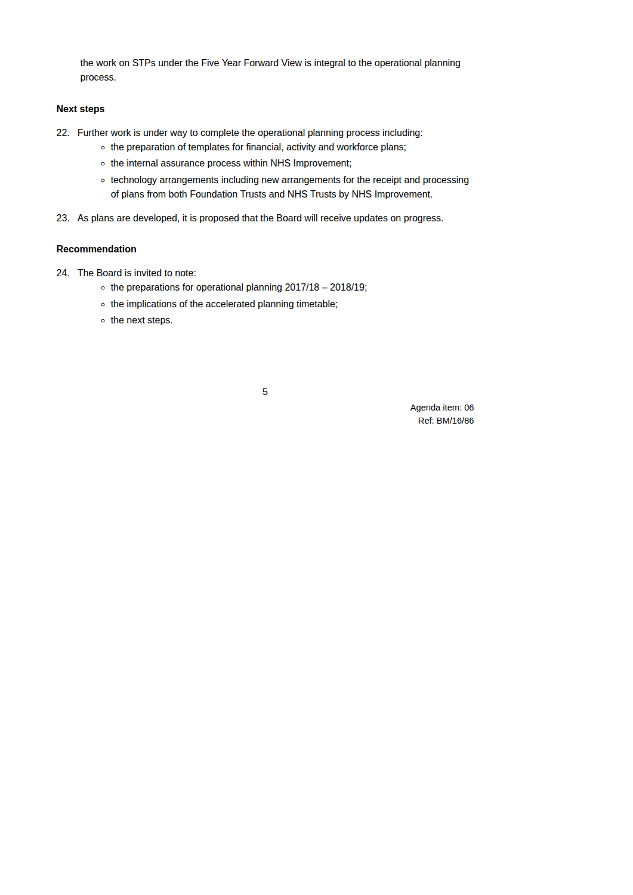the work on STPs under the Five Year Forward View is integral to the operational planning process.
Next steps
22. Further work is under way to complete the operational planning process including:
the preparation of templates for financial, activity and workforce plans;
the internal assurance process within NHS Improvement;
technology arrangements including new arrangements for the receipt and processing of plans from both Foundation Trusts and NHS Trusts by NHS Improvement.
23. As plans are developed, it is proposed that the Board will receive updates on progress.
Recommendation
24. The Board is invited to note:
the preparations for operational planning 2017/18 – 2018/19;
the implications of the accelerated planning timetable;
the next steps.
5
Agenda item: 06
Ref: BM/16/86